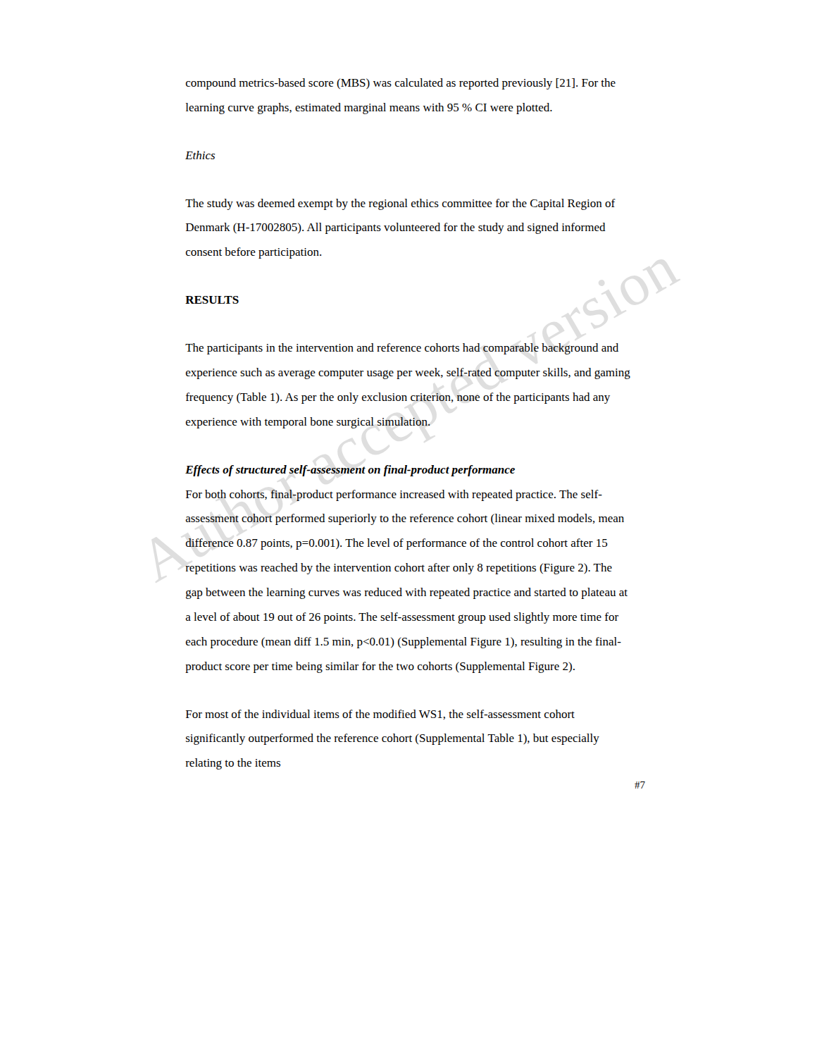Author accepted version
compound metrics-based score (MBS) was calculated as reported previously [21]. For the learning curve graphs, estimated marginal means with 95 % CI were plotted.
Ethics
The study was deemed exempt by the regional ethics committee for the Capital Region of Denmark (H-17002805). All participants volunteered for the study and signed informed consent before participation.
RESULTS
The participants in the intervention and reference cohorts had comparable background and experience such as average computer usage per week, self-rated computer skills, and gaming frequency (Table 1). As per the only exclusion criterion, none of the participants had any experience with temporal bone surgical simulation.
Effects of structured self-assessment on final-product performance
For both cohorts, final-product performance increased with repeated practice. The self-assessment cohort performed superiorly to the reference cohort (linear mixed models, mean difference 0.87 points, p=0.001). The level of performance of the control cohort after 15 repetitions was reached by the intervention cohort after only 8 repetitions (Figure 2). The gap between the learning curves was reduced with repeated practice and started to plateau at a level of about 19 out of 26 points. The self-assessment group used slightly more time for each procedure (mean diff 1.5 min, p<0.01) (Supplemental Figure 1), resulting in the final-product score per time being similar for the two cohorts (Supplemental Figure 2).
For most of the individual items of the modified WS1, the self-assessment cohort significantly outperformed the reference cohort (Supplemental Table 1), but especially relating to the items
#7